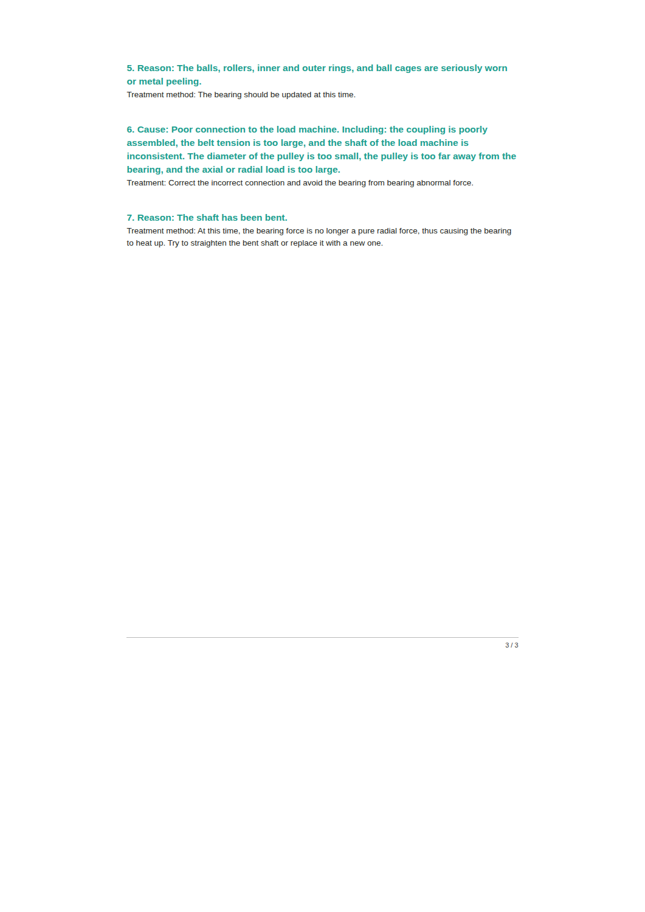5. Reason: The balls, rollers, inner and outer rings, and ball cages are seriously worn or metal peeling.
Treatment method: The bearing should be updated at this time.
6. Cause: Poor connection to the load machine. Including: the coupling is poorly assembled, the belt tension is too large, and the shaft of the load machine is inconsistent. The diameter of the pulley is too small, the pulley is too far away from the bearing, and the axial or radial load is too large.
Treatment: Correct the incorrect connection and avoid the bearing from bearing abnormal force.
7. Reason: The shaft has been bent.
Treatment method: At this time, the bearing force is no longer a pure radial force, thus causing the bearing to heat up. Try to straighten the bent shaft or replace it with a new one.
3 / 3